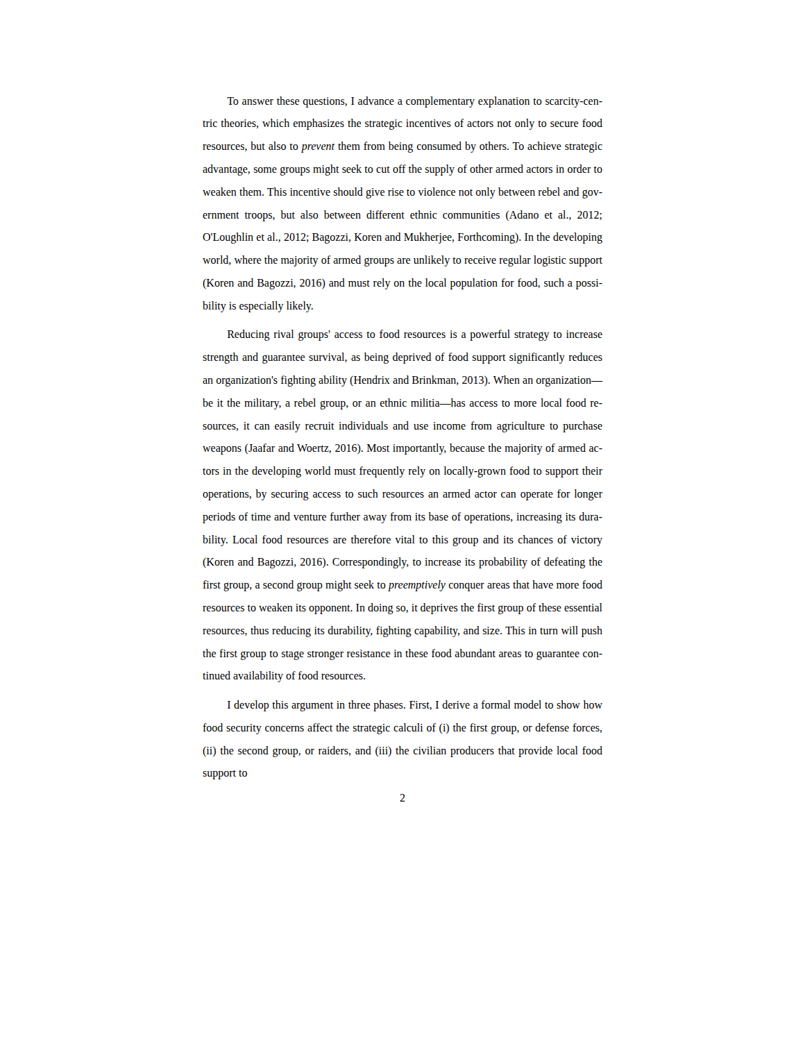To answer these questions, I advance a complementary explanation to scarcity-centric theories, which emphasizes the strategic incentives of actors not only to secure food resources, but also to prevent them from being consumed by others. To achieve strategic advantage, some groups might seek to cut off the supply of other armed actors in order to weaken them. This incentive should give rise to violence not only between rebel and government troops, but also between different ethnic communities (Adano et al., 2012; O'Loughlin et al., 2012; Bagozzi, Koren and Mukherjee, Forthcoming). In the developing world, where the majority of armed groups are unlikely to receive regular logistic support (Koren and Bagozzi, 2016) and must rely on the local population for food, such a possibility is especially likely.
Reducing rival groups' access to food resources is a powerful strategy to increase strength and guarantee survival, as being deprived of food support significantly reduces an organization's fighting ability (Hendrix and Brinkman, 2013). When an organization—be it the military, a rebel group, or an ethnic militia—has access to more local food resources, it can easily recruit individuals and use income from agriculture to purchase weapons (Jaafar and Woertz, 2016). Most importantly, because the majority of armed actors in the developing world must frequently rely on locally-grown food to support their operations, by securing access to such resources an armed actor can operate for longer periods of time and venture further away from its base of operations, increasing its durability. Local food resources are therefore vital to this group and its chances of victory (Koren and Bagozzi, 2016). Correspondingly, to increase its probability of defeating the first group, a second group might seek to preemptively conquer areas that have more food resources to weaken its opponent. In doing so, it deprives the first group of these essential resources, thus reducing its durability, fighting capability, and size. This in turn will push the first group to stage stronger resistance in these food abundant areas to guarantee continued availability of food resources.
I develop this argument in three phases. First, I derive a formal model to show how food security concerns affect the strategic calculi of (i) the first group, or defense forces, (ii) the second group, or raiders, and (iii) the civilian producers that provide local food support to
2